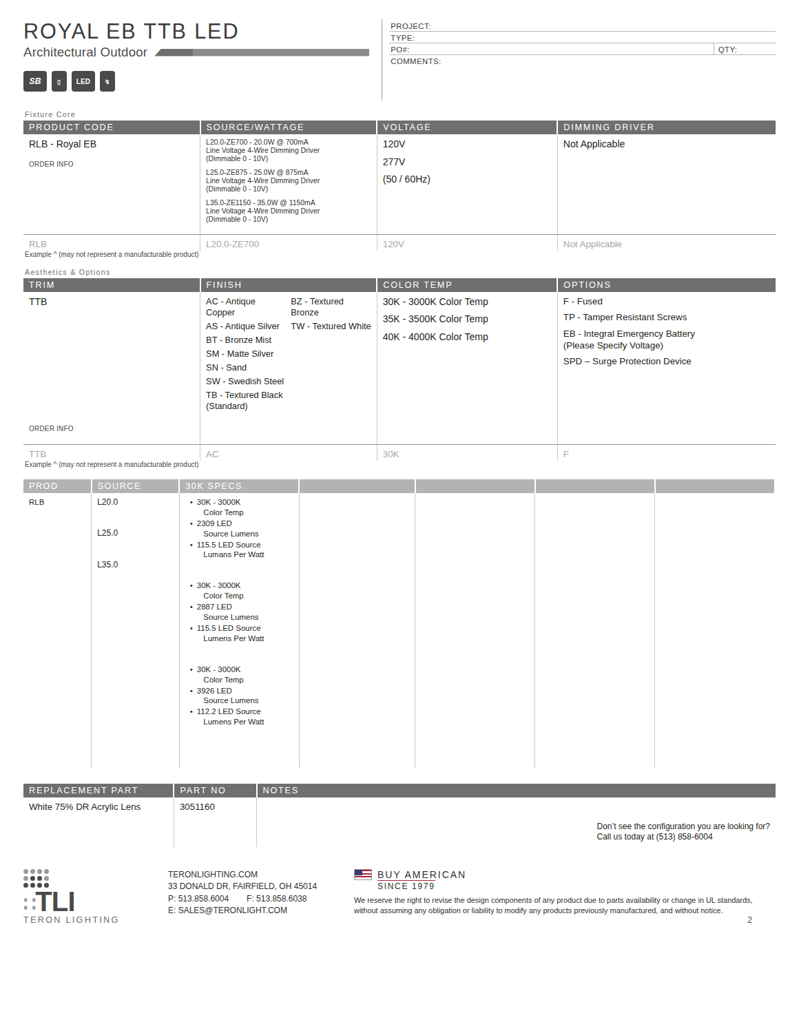ROYAL EB TTB LED
Architectural Outdoor
SB
▯
LED
↯
| PROJECT: |
| TYPE: |
| PO#: | QTY: |
| COMMENTS: |
Fixture Core
| PRODUCT CODE | SOURCE/WATTAGE | VOLTAGE | DIMMING DRIVER |
| --- | --- | --- | --- |
| RLB - Royal EB ORDER INFO | L20.0-ZE700 - 20.0W @ 700mA Line Voltage 4-Wire Dimming Driver (Dimmable 0 - 10V) L25.0-ZE875 - 25.0W @ 875mA Line Voltage 4-Wire Dimming Driver (Dimmable 0 - 10V) L35.0-ZE1150 - 35.0W @ 1150mA Line Voltage 4-Wire Dimming Driver (Dimmable 0 - 10V) | 120V 277V (50 / 60Hz) | Not Applicable |
| RLB | L20.0-ZE700 | 120V | Not Applicable |
Example ^ (may not represent a manufacturable product)
Aesthetics & Options
| TRIM | FINISH | COLOR TEMP | OPTIONS |
| --- | --- | --- | --- |
| TTB ORDER INFO | AC - Antique Copper AS - Antique Silver BT - Bronze Mist SM - Matte Silver SN - Sand SW - Swedish Steel TB - Textured Black (Standard) BZ - Textured Bronze TW - Textured White | 30K - 3000K Color Temp 35K - 3500K Color Temp 40K - 4000K Color Temp | F - Fused TP - Tamper Resistant Screws EB - Integral Emergency Battery (Please Specify Voltage) SPD – Surge Protection Device |
| TTB | AC | 30K | F |
Example ^ (may not represent a manufacturable product)
| PROD | SOURCE | 30K SPECS | | | | |
| --- | --- | --- | --- | --- | --- | --- |
| RLB | L20.0 L25.0 L35.0 | 30K - 3000K Color Temp 2309 LED Source Lumens 115.5 LED Source Lumans Per Watt 30K - 3000K Color Temp 2887 LED Source Lumens 115.5 LED Source Lumens Per Watt 30K - 3000K Color Temp 3926 LED Source Lumens 112.2 LED Source Lumens Per Watt | | | | |
| REPLACEMENT PART | PART NO | NOTES |
| --- | --- | --- |
| White 75% DR Acrylic Lens | 3051160 | Don’t see the configuration you are looking for? Call us today at (513) 858-6004 |
∷TLI
TERON LIGHTING
TERONLIGHTING.COM
33 DONALD DR, FAIRFIELD, OH 45014
P: 513.858.6004 F: 513.858.6038 E: SALES@TERONLIGHT.COM
BUY AMERICAN
SINCE 1979
We reserve the right to revise the design components of any product due to parts availability or change in UL standards, without assuming any obligation or liability to modify any products previously manufactured, and without notice.
2